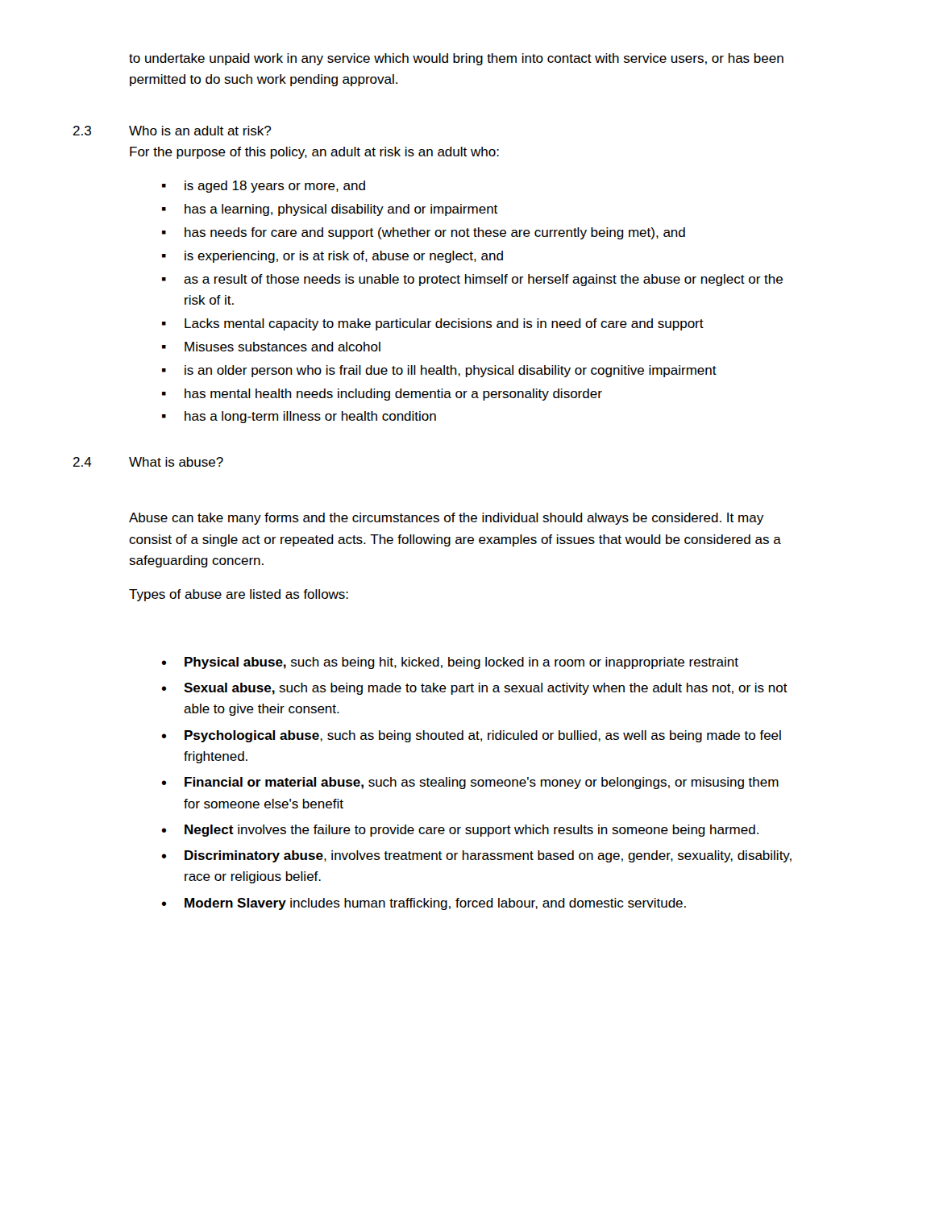to undertake unpaid work in any service which would bring them into contact with service users, or has been permitted to do such work pending approval.
2.3
Who is an adult at risk?
For the purpose of this policy, an adult at risk is an adult who:
is aged 18 years or more, and
has a learning, physical disability and or impairment
has needs for care and support (whether or not these are currently being met), and
is experiencing, or is at risk of, abuse or neglect, and
as a result of those needs is unable to protect himself or herself against the abuse or neglect or the risk of it.
Lacks mental capacity to make particular decisions and is in need of care and support
Misuses substances and alcohol
is an older person who is frail due to ill health, physical disability or cognitive impairment
has mental health needs including dementia or a personality disorder
has a long-term illness or health condition
2.4
What is abuse?
Abuse can take many forms and the circumstances of the individual should always be considered. It may consist of a single act or repeated acts. The following are examples of issues that would be considered as a safeguarding concern.
Types of abuse are listed as follows:
Physical abuse, such as being hit, kicked, being locked in a room or inappropriate restraint
Sexual abuse, such as being made to take part in a sexual activity when the adult has not, or is not able to give their consent.
Psychological abuse, such as being shouted at, ridiculed or bullied, as well as being made to feel frightened.
Financial or material abuse, such as stealing someone's money or belongings, or misusing them for someone else's benefit
Neglect involves the failure to provide care or support which results in someone being harmed.
Discriminatory abuse, involves treatment or harassment based on age, gender, sexuality, disability, race or religious belief.
Modern Slavery includes human trafficking, forced labour, and domestic servitude.